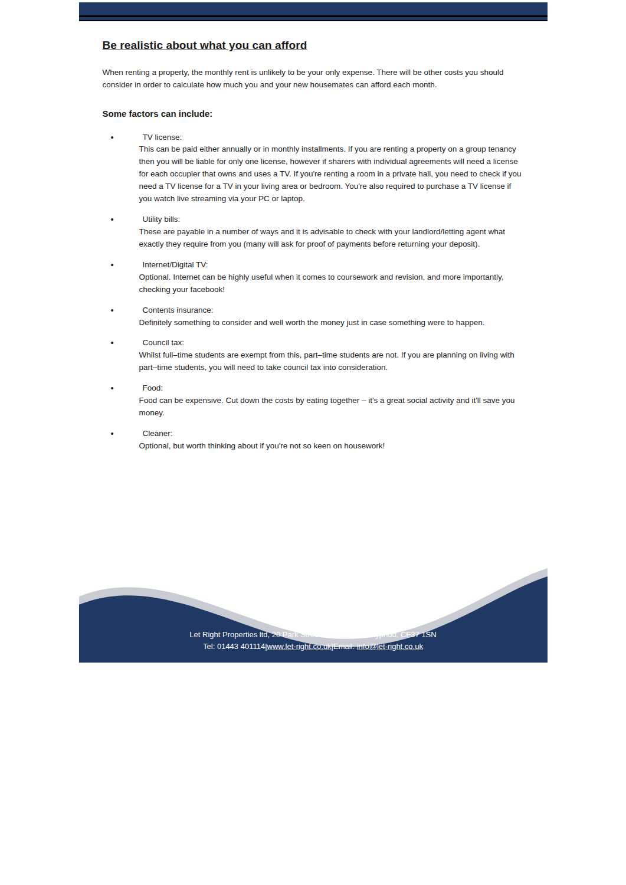Be realistic about what you can afford
When renting a property, the monthly rent is unlikely to be your only expense. There will be other costs you should consider in order to calculate how much you and your new housemates can afford each month.
Some factors can include:
TV license: This can be paid either annually or in monthly installments. If you are renting a property on a group tenancy then you will be liable for only one license, however if sharers with individual agreements will need a license for each occupier that owns and uses a TV. If you're renting a room in a private hall, you need to check if you need a TV license for a TV in your living area or bedroom. You're also required to purchase a TV license if you watch live streaming via your PC or laptop.
Utility bills: These are payable in a number of ways and it is advisable to check with your landlord/letting agent what exactly they require from you (many will ask for proof of payments before returning your deposit).
Internet/Digital TV: Optional. Internet can be highly useful when it comes to coursework and revision, and more importantly, checking your facebook!
Contents insurance: Definitely something to consider and well worth the money just in case something were to happen.
Council tax: Whilst full–time students are exempt from this, part–time students are not. If you are planning on living with part–time students, you will need to take council tax into consideration.
Food: Food can be expensive. Cut down the costs by eating together – it's a great social activity and it'll save you money.
Cleaner: Optional, but worth thinking about if you're not so keen on housework!
Let Right Properties ltd, 20 Park Street, Treforest, Pontypridd, CF37 1SN
Tel: 01443 401114|www.let-right.co.uk|Email: info@let-right.co.uk